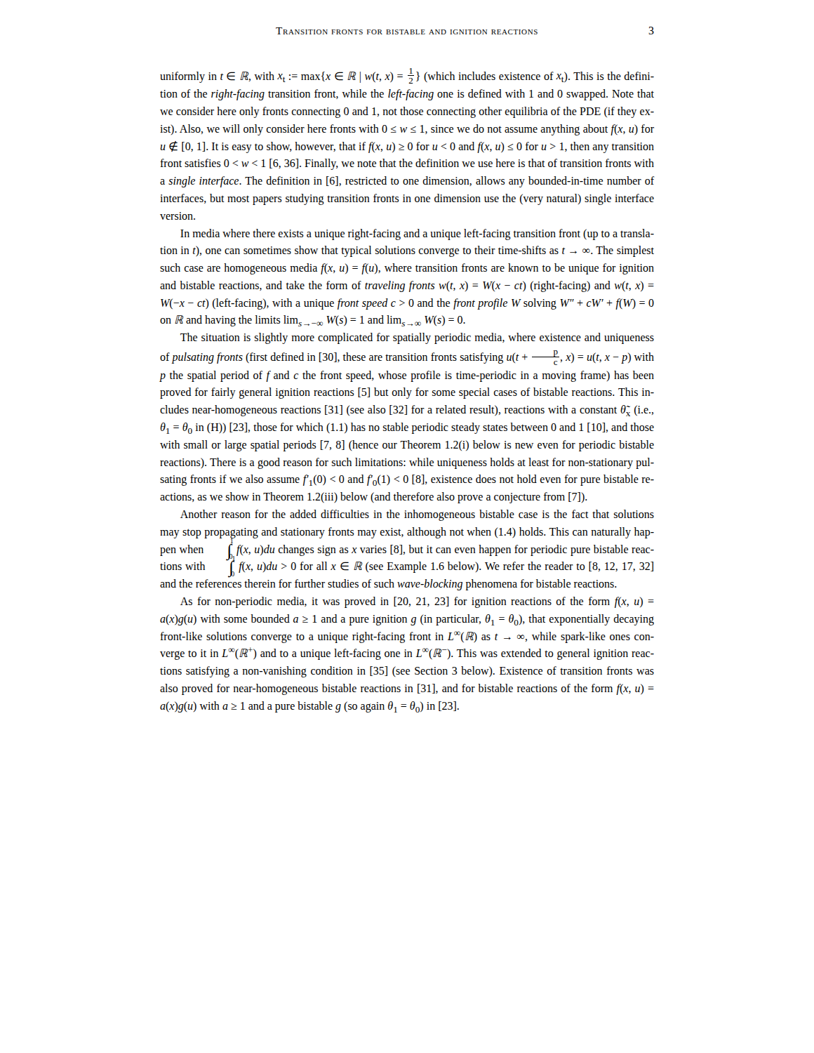Transition fronts for bistable and ignition reactions 3
uniformly in t ∈ ℝ, with xt := max{x ∈ ℝ | w(t, x) = 12} (which includes existence of xt). This is the definition of the right-facing transition front, while the left-facing one is defined with 1 and 0 swapped. Note that we consider here only fronts connecting 0 and 1, not those connecting other equilibria of the PDE (if they exist). Also, we will only consider here fronts with 0 ≤ w ≤ 1, since we do not assume anything about f(x, u) for u ∉ [0, 1]. It is easy to show, however, that if f(x, u) ≥ 0 for u < 0 and f(x, u) ≤ 0 for u > 1, then any transition front satisfies 0 < w < 1 [6, 36]. Finally, we note that the definition we use here is that of transition fronts with a single interface. The definition in [6], restricted to one dimension, allows any bounded-in-time number of interfaces, but most papers studying transition fronts in one dimension use the (very natural) single interface version.
In media where there exists a unique right-facing and a unique left-facing transition front (up to a translation in t), one can sometimes show that typical solutions converge to their time-shifts as t → ∞. The simplest such case are homogeneous media f(x, u) = f(u), where transition fronts are known to be unique for ignition and bistable reactions, and take the form of traveling fronts w(t, x) = W(x − ct) (right-facing) and w(t, x) = W(−x − ct) (left-facing), with a unique front speed c > 0 and the front profile W solving W″ + cW′ + f(W) = 0 on ℝ and having the limits lims→−∞ W(s) = 1 and lims→∞ W(s) = 0.
The situation is slightly more complicated for spatially periodic media, where existence and uniqueness of pulsating fronts (first defined in [30], these are transition fronts satisfying u(t + pc, x) = u(t, x − p) with p the spatial period of f and c the front speed, whose profile is time-periodic in a moving frame) has been proved for fairly general ignition reactions [5] but only for some special cases of bistable reactions. This includes near-homogeneous reactions [31] (see also [32] for a related result), reactions with a constant θ̃x (i.e., θ1 = θ0 in (H)) [23], those for which (1.1) has no stable periodic steady states between 0 and 1 [10], and those with small or large spatial periods [7, 8] (hence our Theorem 1.2(i) below is new even for periodic bistable reactions). There is a good reason for such limitations: while uniqueness holds at least for non-stationary pulsating fronts if we also assume f′1(0) < 0 and f′0(1) < 0 [8], existence does not hold even for pure bistable reactions, as we show in Theorem 1.2(iii) below (and therefore also prove a conjecture from [7]).
Another reason for the added difficulties in the inhomogeneous bistable case is the fact that solutions may stop propagating and stationary fronts may exist, although not when (1.4) holds. This can naturally happen when 1∫0 f(x, u)du changes sign as x varies [8], but it can even happen for periodic pure bistable reactions with 1∫0 f(x, u)du > 0 for all x ∈ ℝ (see Example 1.6 below). We refer the reader to [8, 12, 17, 32] and the references therein for further studies of such wave-blocking phenomena for bistable reactions.
As for non-periodic media, it was proved in [20, 21, 23] for ignition reactions of the form f(x, u) = a(x)g(u) with some bounded a ≥ 1 and a pure ignition g (in particular, θ1 = θ0), that exponentially decaying front-like solutions converge to a unique right-facing front in L∞(ℝ) as t → ∞, while spark-like ones converge to it in L∞(ℝ+) and to a unique left-facing one in L∞(ℝ−). This was extended to general ignition reactions satisfying a non-vanishing condition in [35] (see Section 3 below). Existence of transition fronts was also proved for near-homogeneous bistable reactions in [31], and for bistable reactions of the form f(x, u) = a(x)g(u) with a ≥ 1 and a pure bistable g (so again θ1 = θ0) in [23].